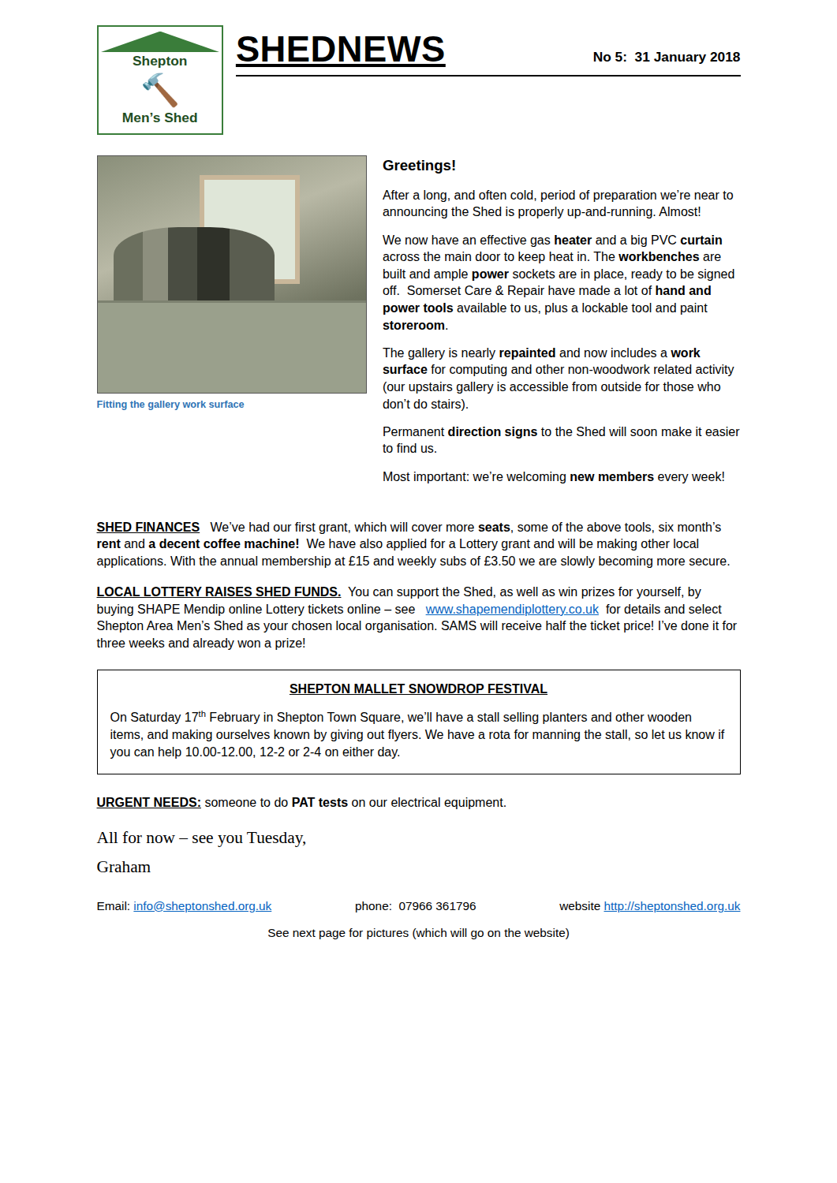Shepton
🔨
Men’s Shed
SHEDNEWS
No 5: 31 January 2018
Fitting the gallery work surface
Greetings!
After a long, and often cold, period of preparation we’re near to announcing the Shed is properly up-and-running. Almost!
We now have an effective gas heater and a big PVC curtain across the main door to keep heat in. The workbenches are built and ample power sockets are in place, ready to be signed off. Somerset Care & Repair have made a lot of hand and power tools available to us, plus a lockable tool and paint storeroom.
The gallery is nearly repainted and now includes a work surface for computing and other non-woodwork related activity (our upstairs gallery is accessible from outside for those who don’t do stairs).
Permanent direction signs to the Shed will soon make it easier to find us.
Most important: we’re welcoming new members every week!
SHED FINANCES We’ve had our first grant, which will cover more seats, some of the above tools, six month’s rent and a decent coffee machine! We have also applied for a Lottery grant and will be making other local applications. With the annual membership at £15 and weekly subs of £3.50 we are slowly becoming more secure.
LOCAL LOTTERY RAISES SHED FUNDS. You can support the Shed, as well as win prizes for yourself, by buying SHAPE Mendip online Lottery tickets online – see www.shapemendiplottery.co.uk for details and select Shepton Area Men’s Shed as your chosen local organisation. SAMS will receive half the ticket price! I’ve done it for three weeks and already won a prize!
SHEPTON MALLET SNOWDROP FESTIVAL
On Saturday 17th February in Shepton Town Square, we’ll have a stall selling planters and other wooden items, and making ourselves known by giving out flyers. We have a rota for manning the stall, so let us know if you can help 10.00-12.00, 12-2 or 2-4 on either day.
URGENT NEEDS: someone to do PAT tests on our electrical equipment.
All for now – see you Tuesday,
Graham
Email: info@sheptonshed.org.uk phone: 07966 361796 website http://sheptonshed.org.uk
See next page for pictures (which will go on the website)